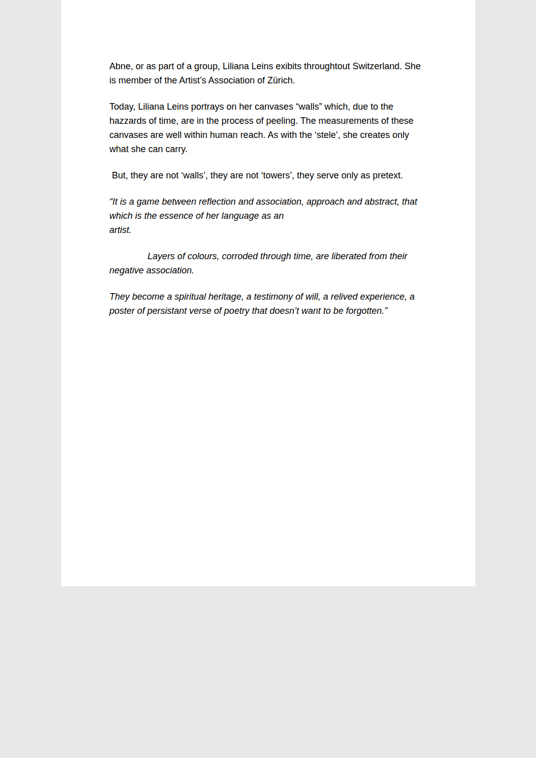Abne, or as part of a group, Liliana Leins exibits throughtout Switzerland. She is member of the Artist’s Association of Zürich.
Today, Liliana Leins portrays on her canvases “walls” which, due to the hazzards of time, are in the process of peeling. The measurements of these canvases are well within human reach. As with the ‘stele’, she creates only what she can carry.
But, they are not ‘walls’, they are not ‘towers’, they serve only as pretext.
“It is a game between reflection and association, approach and abstract, that which is the essence of her language as an
artist.
Layers of colours, corroded through time, are liberated from their negative association.
They become a spiritual heritage, a testimony of will, a relived experience, a poster of persistant verse of poetry that doesn’t want to be forgotten.”